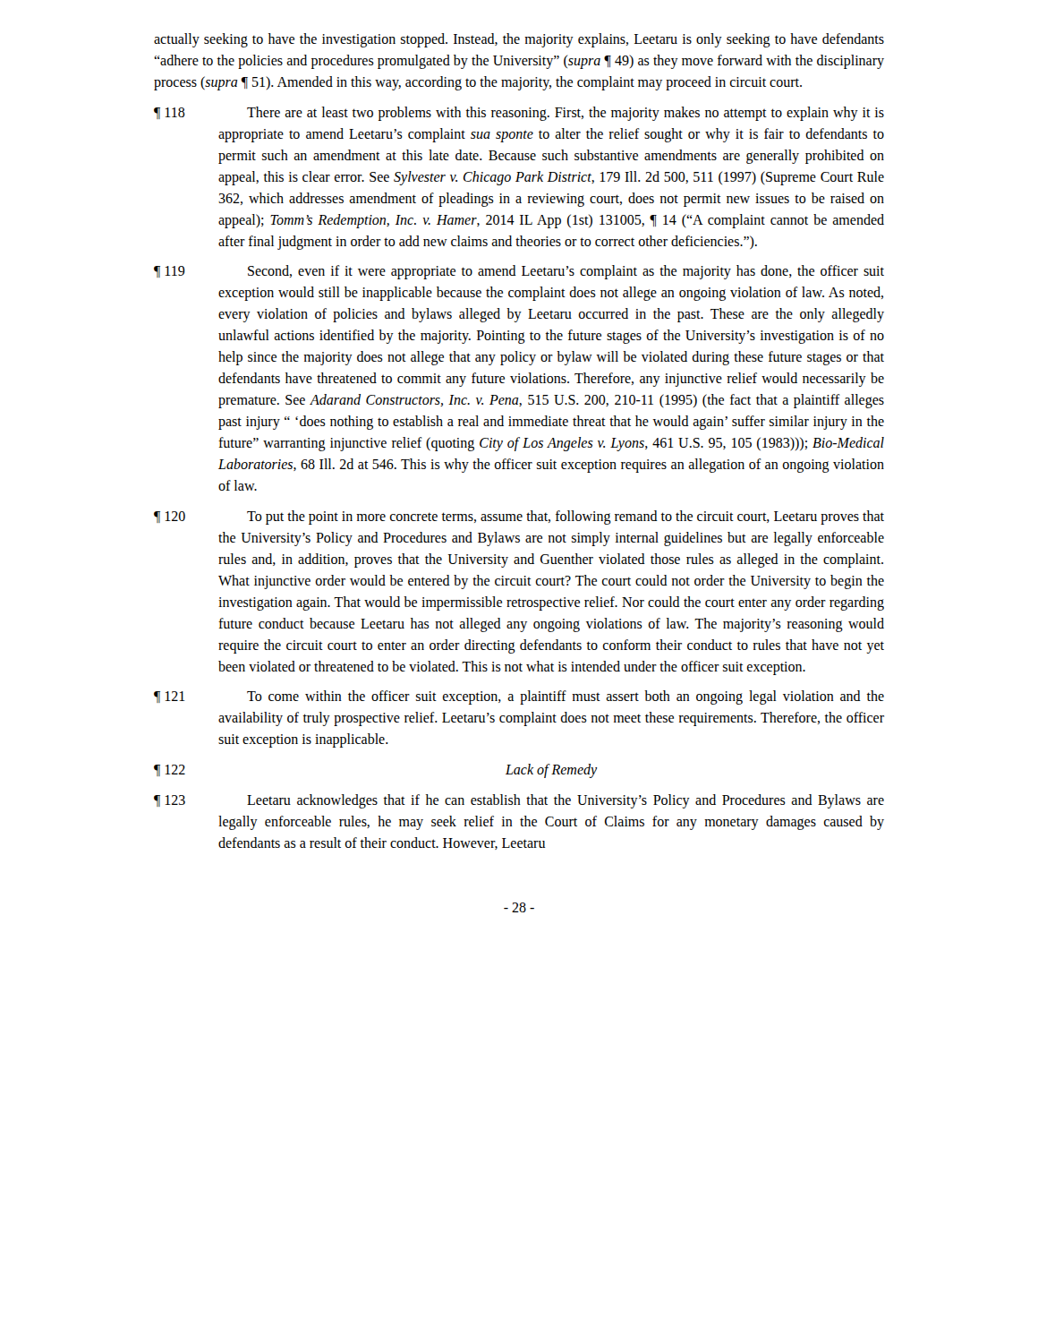actually seeking to have the investigation stopped. Instead, the majority explains, Leetaru is only seeking to have defendants “adhere to the policies and procedures promulgated by the University” (supra ¶ 49) as they move forward with the disciplinary process (supra ¶ 51). Amended in this way, according to the majority, the complaint may proceed in circuit court.
¶ 118
There are at least two problems with this reasoning. First, the majority makes no attempt to explain why it is appropriate to amend Leetaru’s complaint sua sponte to alter the relief sought or why it is fair to defendants to permit such an amendment at this late date. Because such substantive amendments are generally prohibited on appeal, this is clear error. See Sylvester v. Chicago Park District, 179 Ill. 2d 500, 511 (1997) (Supreme Court Rule 362, which addresses amendment of pleadings in a reviewing court, does not permit new issues to be raised on appeal); Tomm’s Redemption, Inc. v. Hamer, 2014 IL App (1st) 131005, ¶ 14 (“A complaint cannot be amended after final judgment in order to add new claims and theories or to correct other deficiencies.”).
¶ 119
Second, even if it were appropriate to amend Leetaru’s complaint as the majority has done, the officer suit exception would still be inapplicable because the complaint does not allege an ongoing violation of law. As noted, every violation of policies and bylaws alleged by Leetaru occurred in the past. These are the only allegedly unlawful actions identified by the majority. Pointing to the future stages of the University’s investigation is of no help since the majority does not allege that any policy or bylaw will be violated during these future stages or that defendants have threatened to commit any future violations. Therefore, any injunctive relief would necessarily be premature. See Adarand Constructors, Inc. v. Pena, 515 U.S. 200, 210-11 (1995) (the fact that a plaintiff alleges past injury “ ‘does nothing to establish a real and immediate threat that he would again’ suffer similar injury in the future” warranting injunctive relief (quoting City of Los Angeles v. Lyons, 461 U.S. 95, 105 (1983))); Bio-Medical Laboratories, 68 Ill. 2d at 546. This is why the officer suit exception requires an allegation of an ongoing violation of law.
¶ 120
To put the point in more concrete terms, assume that, following remand to the circuit court, Leetaru proves that the University’s Policy and Procedures and Bylaws are not simply internal guidelines but are legally enforceable rules and, in addition, proves that the University and Guenther violated those rules as alleged in the complaint. What injunctive order would be entered by the circuit court? The court could not order the University to begin the investigation again. That would be impermissible retrospective relief. Nor could the court enter any order regarding future conduct because Leetaru has not alleged any ongoing violations of law. The majority’s reasoning would require the circuit court to enter an order directing defendants to conform their conduct to rules that have not yet been violated or threatened to be violated. This is not what is intended under the officer suit exception.
¶ 121
To come within the officer suit exception, a plaintiff must assert both an ongoing legal violation and the availability of truly prospective relief. Leetaru’s complaint does not meet these requirements. Therefore, the officer suit exception is inapplicable.
¶ 122
Lack of Remedy
¶ 123
Leetaru acknowledges that if he can establish that the University’s Policy and Procedures and Bylaws are legally enforceable rules, he may seek relief in the Court of Claims for any monetary damages caused by defendants as a result of their conduct. However, Leetaru
- 28 -